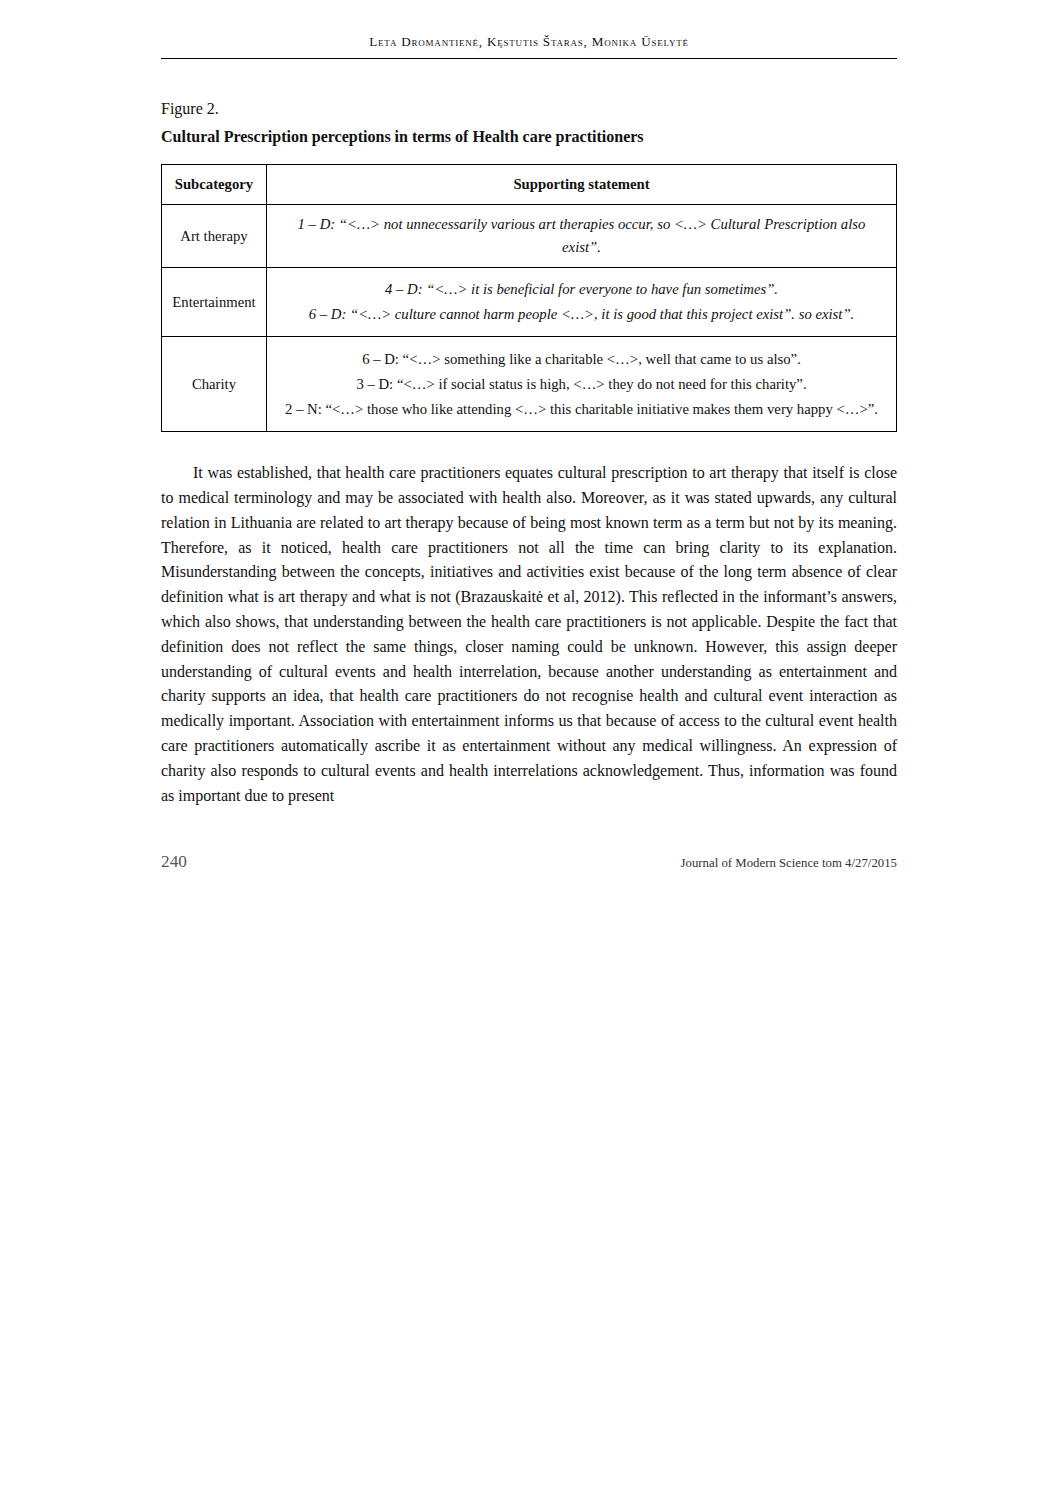Leta Dromantienė, Kęstutis Štaras, Monika Ūselytė
Figure 2.
Cultural Prescription perceptions in terms of Health care practitioners
| Subcategory | Supporting statement |
| --- | --- |
| Art therapy | 1 – D: “<…> not unnecessarily various art therapies occur, so <…> Cultural Prescription also exist”. |
| Entertainment | 4 – D: “<…> it is beneficial for everyone to have fun sometimes”. 6 – D: “<…> culture cannot harm people <…>, it is good that this project exist”. so exist”. |
| Charity | 6 – D: “<…> something like a charitable <…>, well that came to us also”. 3 – D: “<…> if social status is high, <…> they do not need for this charity”. 2 – N: “<…> those who like attending <…> this charitable initiative makes them very happy <…>”. |
It was established, that health care practitioners equates cultural prescription to art therapy that itself is close to medical terminology and may be associated with health also. Moreover, as it was stated upwards, any cultural relation in Lithuania are related to art therapy because of being most known term as a term but not by its meaning. Therefore, as it noticed, health care practitioners not all the time can bring clarity to its explanation. Misunderstanding between the concepts, initiatives and activities exist because of the long term absence of clear definition what is art therapy and what is not (Brazauskaitė et al, 2012). This reflected in the informant’s answers, which also shows, that understanding between the health care practitioners is not applicable. Despite the fact that definition does not reflect the same things, closer naming could be unknown. However, this assign deeper understanding of cultural events and health interrelation, because another understanding as entertainment and charity supports an idea, that health care practitioners do not recognise health and cultural event interaction as medically important. Association with entertainment informs us that because of access to the cultural event health care practitioners automatically ascribe it as entertainment without any medical willingness. An expression of charity also responds to cultural events and health interrelations acknowledgement. Thus, information was found as important due to present
240 Journal of Modern Science tom 4/27/2015